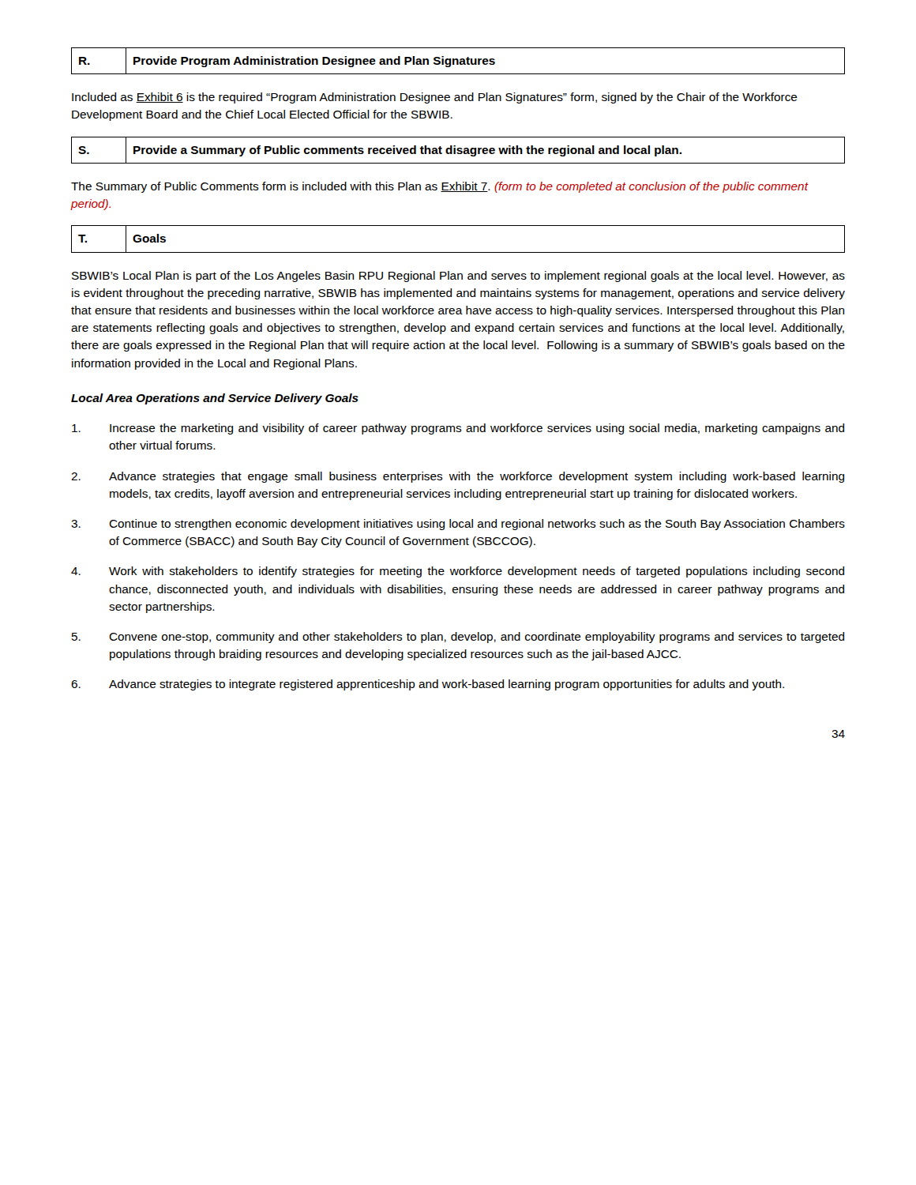| R. | Provide Program Administration Designee and Plan Signatures |
Included as Exhibit 6 is the required “Program Administration Designee and Plan Signatures” form, signed by the Chair of the Workforce Development Board and the Chief Local Elected Official for the SBWIB.
| S. | Provide a Summary of Public comments received that disagree with the regional and local plan. |
The Summary of Public Comments form is included with this Plan as Exhibit 7. (form to be completed at conclusion of the public comment period).
| T. | Goals |
SBWIB’s Local Plan is part of the Los Angeles Basin RPU Regional Plan and serves to implement regional goals at the local level. However, as is evident throughout the preceding narrative, SBWIB has implemented and maintains systems for management, operations and service delivery that ensure that residents and businesses within the local workforce area have access to high-quality services. Interspersed throughout this Plan are statements reflecting goals and objectives to strengthen, develop and expand certain services and functions at the local level. Additionally, there are goals expressed in the Regional Plan that will require action at the local level. Following is a summary of SBWIB’s goals based on the information provided in the Local and Regional Plans.
Local Area Operations and Service Delivery Goals
1. Increase the marketing and visibility of career pathway programs and workforce services using social media, marketing campaigns and other virtual forums.
2. Advance strategies that engage small business enterprises with the workforce development system including work-based learning models, tax credits, layoff aversion and entrepreneurial services including entrepreneurial start up training for dislocated workers.
3. Continue to strengthen economic development initiatives using local and regional networks such as the South Bay Association Chambers of Commerce (SBACC) and South Bay City Council of Government (SBCCOG).
4. Work with stakeholders to identify strategies for meeting the workforce development needs of targeted populations including second chance, disconnected youth, and individuals with disabilities, ensuring these needs are addressed in career pathway programs and sector partnerships.
5. Convene one-stop, community and other stakeholders to plan, develop, and coordinate employability programs and services to targeted populations through braiding resources and developing specialized resources such as the jail-based AJCC.
6. Advance strategies to integrate registered apprenticeship and work-based learning program opportunities for adults and youth.
34